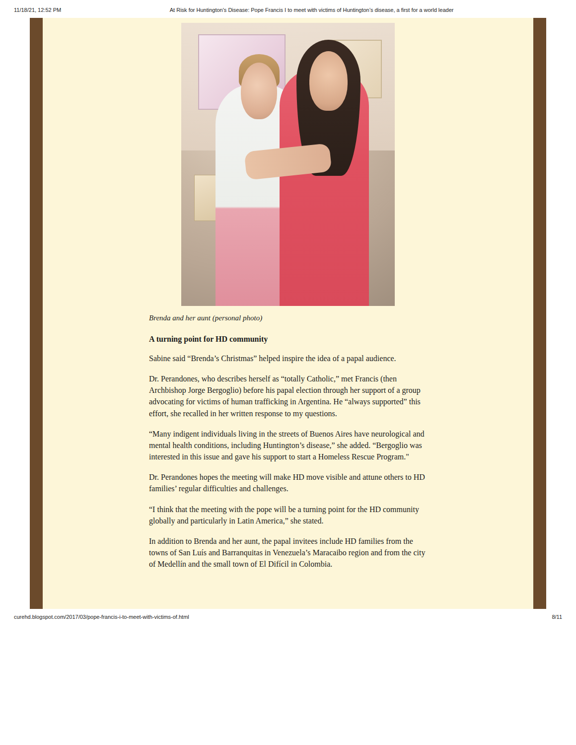11/18/21, 12:52 PM
At Risk for Huntington's Disease: Pope Francis I to meet with victims of Huntington’s disease, a first for a world leader
Brenda and her aunt (personal photo)
A turning point for HD community
Sabine said “Brenda’s Christmas” helped inspire the idea of a papal audience.
Dr. Perandones, who describes herself as “totally Catholic,” met Francis (then Archbishop Jorge Bergoglio) before his papal election through her support of a group advocating for victims of human trafficking in Argentina. He “always supported” this effort, she recalled in her written response to my questions.
“Many indigent individuals living in the streets of Buenos Aires have neurological and mental health conditions, including Huntington’s disease,” she added. “Bergoglio was interested in this issue and gave his support to start a Homeless Rescue Program."
Dr. Perandones hopes the meeting will make HD move visible and attune others to HD families’ regular difficulties and challenges.
“I think that the meeting with the pope will be a turning point for the HD community globally and particularly in Latin America,” she stated.
In addition to Brenda and her aunt, the papal invitees include HD families from the towns of San Luís and Barranquitas in Venezuela’s Maracaibo region and from the city of Medellín and the small town of El Difícil in Colombia.
curehd.blogspot.com/2017/03/pope-francis-i-to-meet-with-victims-of.html
8/11